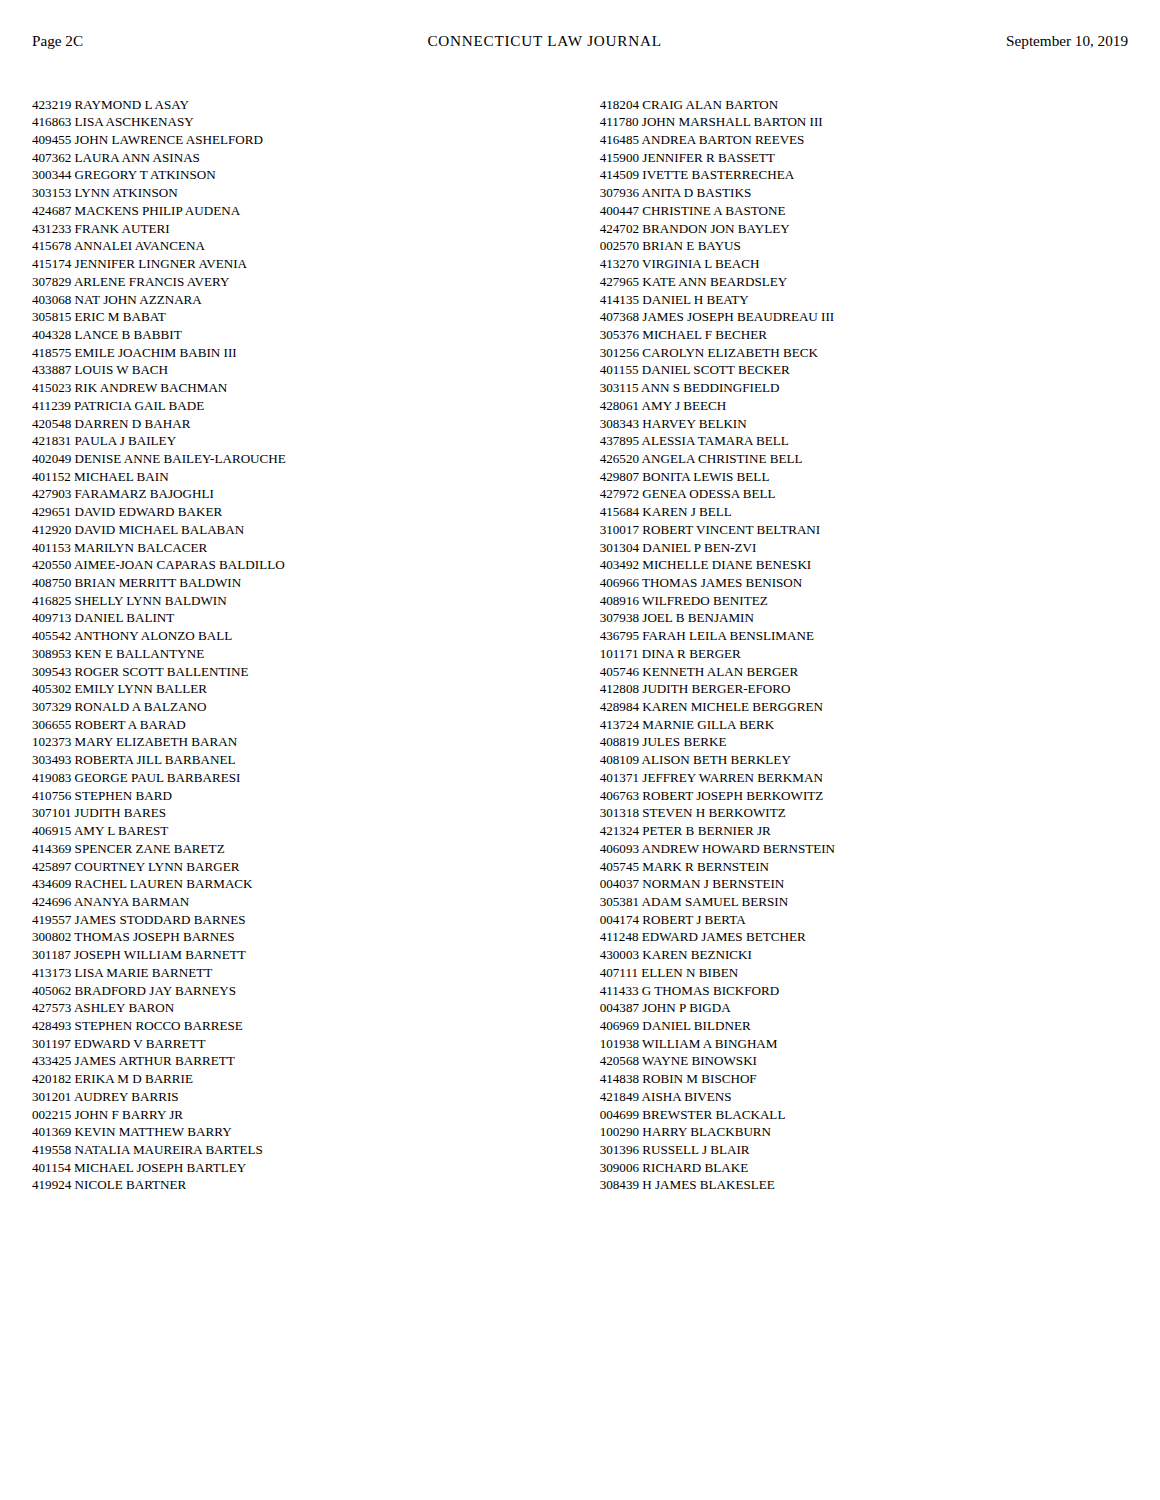Page 2C CONNECTICUT LAW JOURNAL September 10, 2019
423219 RAYMOND L ASAY
416863 LISA ASCHKENASY
409455 JOHN LAWRENCE ASHELFORD
407362 LAURA ANN ASINAS
300344 GREGORY T ATKINSON
303153 LYNN ATKINSON
424687 MACKENS PHILIP AUDENA
431233 FRANK AUTERI
415678 ANNALEI AVANCENA
415174 JENNIFER LINGNER AVENIA
307829 ARLENE FRANCIS AVERY
403068 NAT JOHN AZZNARA
305815 ERIC M BABAT
404328 LANCE B BABBIT
418575 EMILE JOACHIM BABIN III
433887 LOUIS W BACH
415023 RIK ANDREW BACHMAN
411239 PATRICIA GAIL BADE
420548 DARREN D BAHAR
421831 PAULA J BAILEY
402049 DENISE ANNE BAILEY-LAROUCHE
401152 MICHAEL BAIN
427903 FARAMARZ BAJOGHLI
429651 DAVID EDWARD BAKER
412920 DAVID MICHAEL BALABAN
401153 MARILYN BALCACER
420550 AIMEE-JOAN CAPARAS BALDILLO
408750 BRIAN MERRITT BALDWIN
416825 SHELLY LYNN BALDWIN
409713 DANIEL BALINT
405542 ANTHONY ALONZO BALL
308953 KEN E BALLANTYNE
309543 ROGER SCOTT BALLENTINE
405302 EMILY LYNN BALLER
307329 RONALD A BALZANO
306655 ROBERT A BARAD
102373 MARY ELIZABETH BARAN
303493 ROBERTA JILL BARBANEL
419083 GEORGE PAUL BARBARESI
410756 STEPHEN BARD
307101 JUDITH BARES
406915 AMY L BAREST
414369 SPENCER ZANE BARETZ
425897 COURTNEY LYNN BARGER
434609 RACHEL LAUREN BARMACK
424696 ANANYA BARMAN
419557 JAMES STODDARD BARNES
300802 THOMAS JOSEPH BARNES
301187 JOSEPH WILLIAM BARNETT
413173 LISA MARIE BARNETT
405062 BRADFORD JAY BARNEYS
427573 ASHLEY BARON
428493 STEPHEN ROCCO BARRESE
301197 EDWARD V BARRETT
433425 JAMES ARTHUR BARRETT
420182 ERIKA M D BARRIE
301201 AUDREY BARRIS
002215 JOHN F BARRY JR
401369 KEVIN MATTHEW BARRY
419558 NATALIA MAUREIRA BARTELS
401154 MICHAEL JOSEPH BARTLEY
419924 NICOLE BARTNER
418204 CRAIG ALAN BARTON
411780 JOHN MARSHALL BARTON III
416485 ANDREA BARTON REEVES
415900 JENNIFER R BASSETT
414509 IVETTE BASTERRECHEA
307936 ANITA D BASTIKS
400447 CHRISTINE A BASTONE
424702 BRANDON JON BAYLEY
002570 BRIAN E BAYUS
413270 VIRGINIA L BEACH
427965 KATE ANN BEARDSLEY
414135 DANIEL H BEATY
407368 JAMES JOSEPH BEAUDREAU III
305376 MICHAEL F BECHER
301256 CAROLYN ELIZABETH BECK
401155 DANIEL SCOTT BECKER
303115 ANN S BEDDINGFIELD
428061 AMY J BEECH
308343 HARVEY BELKIN
437895 ALESSIA TAMARA BELL
426520 ANGELA CHRISTINE BELL
429807 BONITA LEWIS BELL
427972 GENEA ODESSA BELL
415684 KAREN J BELL
310017 ROBERT VINCENT BELTRANI
301304 DANIEL P BEN-ZVI
403492 MICHELLE DIANE BENESKI
406966 THOMAS JAMES BENISON
408916 WILFREDO BENITEZ
307938 JOEL B BENJAMIN
436795 FARAH LEILA BENSLIMANE
101171 DINA R BERGER
405746 KENNETH ALAN BERGER
412808 JUDITH BERGER-EFORO
428984 KAREN MICHELE BERGGREN
413724 MARNIE GILLA BERK
408819 JULES BERKE
408109 ALISON BETH BERKLEY
401371 JEFFREY WARREN BERKMAN
406763 ROBERT JOSEPH BERKOWITZ
301318 STEVEN H BERKOWITZ
421324 PETER B BERNIER JR
406093 ANDREW HOWARD BERNSTEIN
405745 MARK R BERNSTEIN
004037 NORMAN J BERNSTEIN
305381 ADAM SAMUEL BERSIN
004174 ROBERT J BERTA
411248 EDWARD JAMES BETCHER
430003 KAREN BEZNICKI
407111 ELLEN N BIBEN
411433 G THOMAS BICKFORD
004387 JOHN P BIGDA
406969 DANIEL BILDNER
101938 WILLIAM A BINGHAM
420568 WAYNE BINOWSKI
414838 ROBIN M BISCHOF
421849 AISHA BIVENS
004699 BREWSTER BLACKALL
100290 HARRY BLACKBURN
301396 RUSSELL J BLAIR
309006 RICHARD BLAKE
308439 H JAMES BLAKESLEE